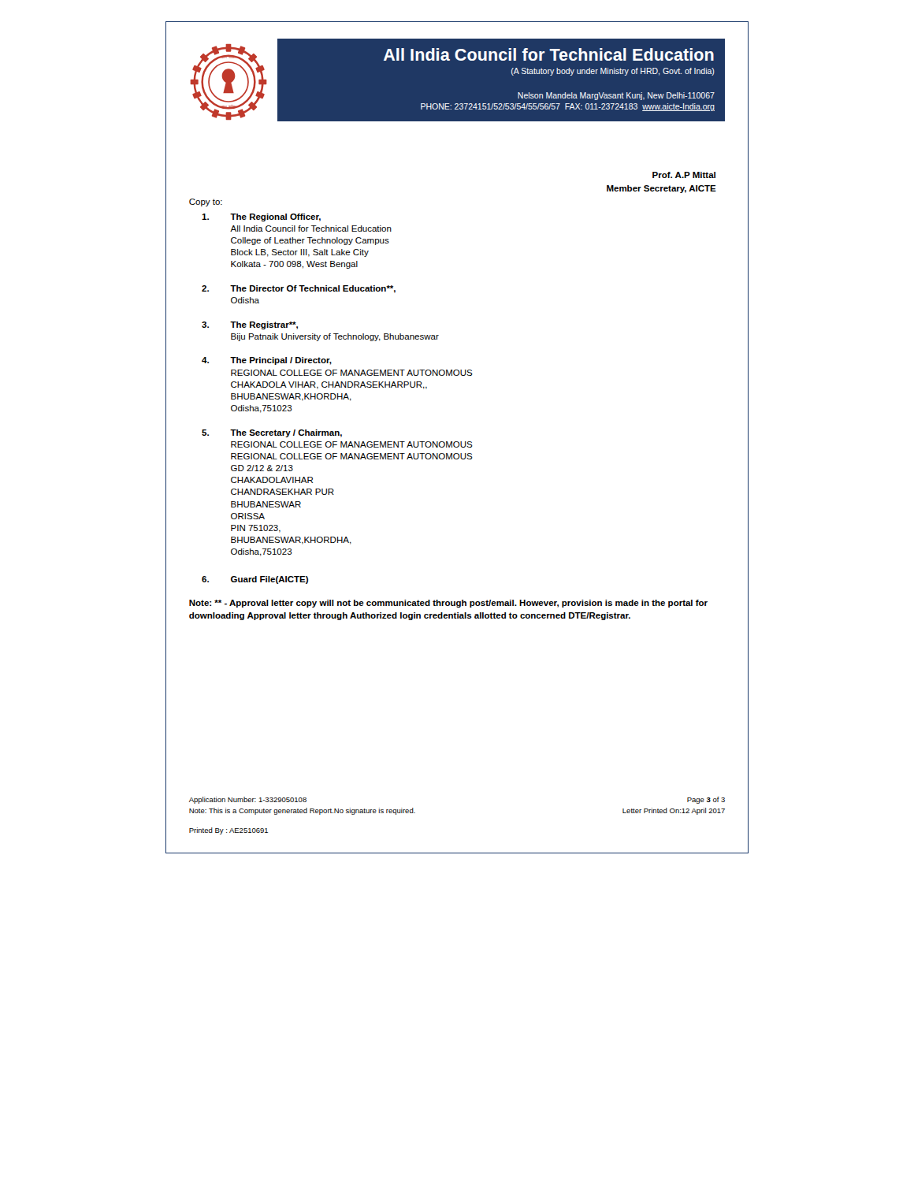ज्ञान शक्ति ज्ञान शक्ति
All India Council for Technical Education
(A Statutory body under Ministry of HRD, Govt. of India)
Nelson Mandela MargVasant Kunj, New Delhi-110067
PHONE: 23724151/52/53/54/55/56/57 FAX: 011-23724183 www.aicte-India.org
Prof. A.P Mittal
Member Secretary, AICTE
Copy to:
The Regional Officer,
All India Council for Technical Education
College of Leather Technology Campus
Block LB, Sector III, Salt Lake City
Kolkata - 700 098, West Bengal
The Director Of Technical Education**,
Odisha
The Registrar**,
Biju Patnaik University of Technology, Bhubaneswar
The Principal / Director,
REGIONAL COLLEGE OF MANAGEMENT AUTONOMOUS
CHAKADOLA VIHAR, CHANDRASEKHARPUR,,
BHUBANESWAR,KHORDHA,
Odisha,751023
The Secretary / Chairman,
REGIONAL COLLEGE OF MANAGEMENT AUTONOMOUS
REGIONAL COLLEGE OF MANAGEMENT AUTONOMOUS
GD 2/12 & 2/13
CHAKADOLAVIHAR
CHANDRASEKHAR PUR
BHUBANESWAR
ORISSA
PIN 751023,
BHUBANESWAR,KHORDHA,
Odisha,751023
Guard File(AICTE)
Note: ** - Approval letter copy will not be communicated through post/email. However, provision is made in the portal for downloading Approval letter through Authorized login credentials allotted to concerned DTE/Registrar.
Application Number: 1-3329050108
Note: This is a Computer generated Report.No signature is required.
Page 3 of 3
Letter Printed On:12 April 2017
Printed By : AE2510691